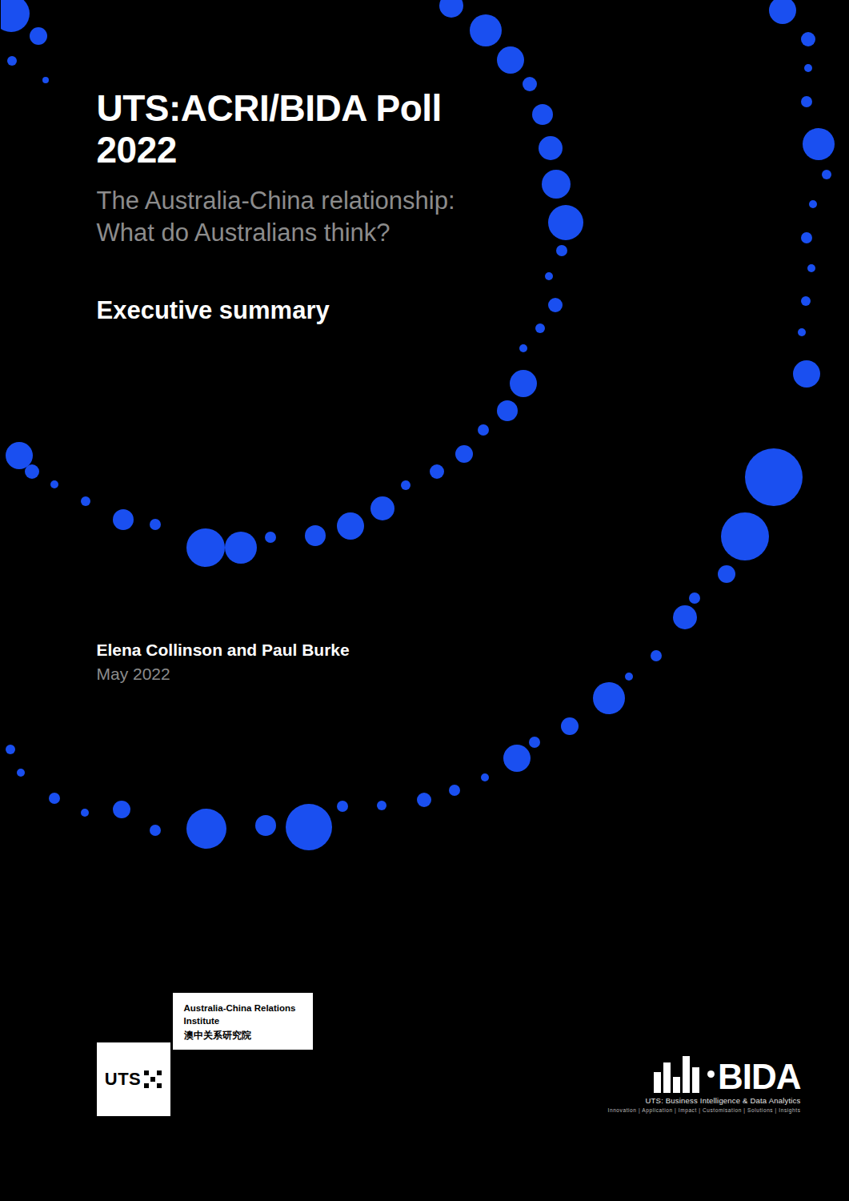UTS:ACRI/BIDA Poll 2022
The Australia-China relationship: What do Australians think?
Executive summary
Elena Collinson and Paul Burke
May 2022
Australia-China Relations
Institute 澳中关系研究院
UTS
BIDA
UTS: Business Intelligence & Data Analytics
Innovation | Application | Impact | Customisation | Solutions | Insights